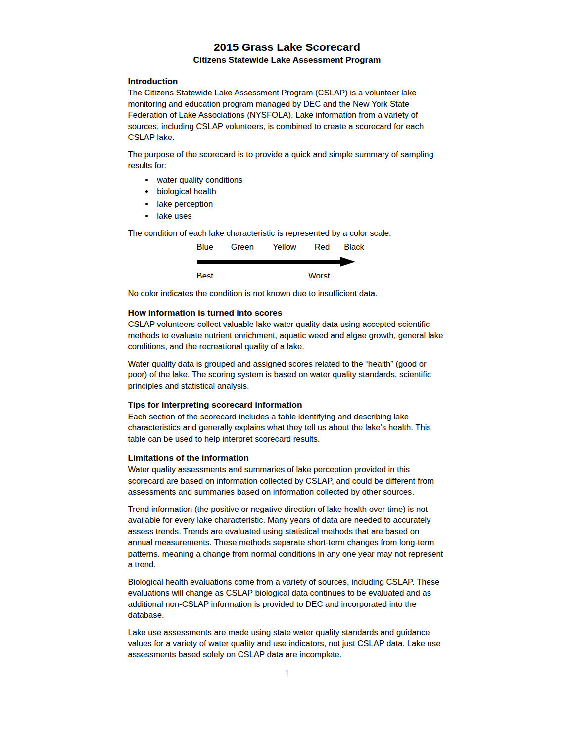2015 Grass Lake Scorecard
Citizens Statewide Lake Assessment Program
Introduction
The Citizens Statewide Lake Assessment Program (CSLAP) is a volunteer lake monitoring and education program managed by DEC and the New York State Federation of Lake Associations (NYSFOLA). Lake information from a variety of sources, including CSLAP volunteers, is combined to create a scorecard for each CSLAP lake.
The purpose of the scorecard is to provide a quick and simple summary of sampling results for:
water quality conditions
biological health
lake perception
lake uses
The condition of each lake characteristic is represented by a color scale:
Blue Green Yellow Red Black
Best Worst
No color indicates the condition is not known due to insufficient data.
How information is turned into scores
CSLAP volunteers collect valuable lake water quality data using accepted scientific methods to evaluate nutrient enrichment, aquatic weed and algae growth, general lake conditions, and the recreational quality of a lake.
Water quality data is grouped and assigned scores related to the “health” (good or poor) of the lake. The scoring system is based on water quality standards, scientific principles and statistical analysis.
Tips for interpreting scorecard information
Each section of the scorecard includes a table identifying and describing lake characteristics and generally explains what they tell us about the lake’s health. This table can be used to help interpret scorecard results.
Limitations of the information
Water quality assessments and summaries of lake perception provided in this scorecard are based on information collected by CSLAP, and could be different from assessments and summaries based on information collected by other sources.
Trend information (the positive or negative direction of lake health over time) is not available for every lake characteristic. Many years of data are needed to accurately assess trends. Trends are evaluated using statistical methods that are based on annual measurements. These methods separate short-term changes from long-term patterns, meaning a change from normal conditions in any one year may not represent a trend.
Biological health evaluations come from a variety of sources, including CSLAP. These evaluations will change as CSLAP biological data continues to be evaluated and as additional non-CSLAP information is provided to DEC and incorporated into the database.
Lake use assessments are made using state water quality standards and guidance values for a variety of water quality and use indicators, not just CSLAP data. Lake use assessments based solely on CSLAP data are incomplete.
1